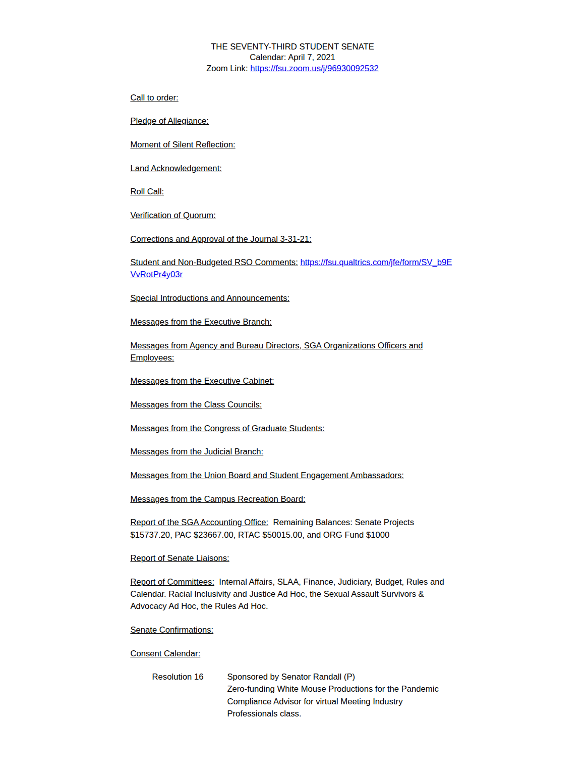THE SEVENTY-THIRD STUDENT SENATE
Calendar: April 7, 2021
Zoom Link: https://fsu.zoom.us/j/96930092532
Call to order:
Pledge of Allegiance:
Moment of Silent Reflection:
Land Acknowledgement:
Roll Call:
Verification of Quorum:
Corrections and Approval of the Journal 3-31-21:
Student and Non-Budgeted RSO Comments: https://fsu.qualtrics.com/jfe/form/SV_b9EVvRotPr4y03r
Special Introductions and Announcements:
Messages from the Executive Branch:
Messages from Agency and Bureau Directors, SGA Organizations Officers and Employees:
Messages from the Executive Cabinet:
Messages from the Class Councils:
Messages from the Congress of Graduate Students:
Messages from the Judicial Branch:
Messages from the Union Board and Student Engagement Ambassadors:
Messages from the Campus Recreation Board:
Report of the SGA Accounting Office: Remaining Balances: Senate Projects $15737.20, PAC $23667.00, RTAC $50015.00, and ORG Fund $1000
Report of Senate Liaisons:
Report of Committees: Internal Affairs, SLAA, Finance, Judiciary, Budget, Rules and Calendar. Racial Inclusivity and Justice Ad Hoc, the Sexual Assault Survivors & Advocacy Ad Hoc, the Rules Ad Hoc.
Senate Confirmations:
Consent Calendar:
Resolution 16
Sponsored by Senator Randall (P)
Zero-funding White Mouse Productions for the Pandemic Compliance Advisor for virtual Meeting Industry Professionals class.